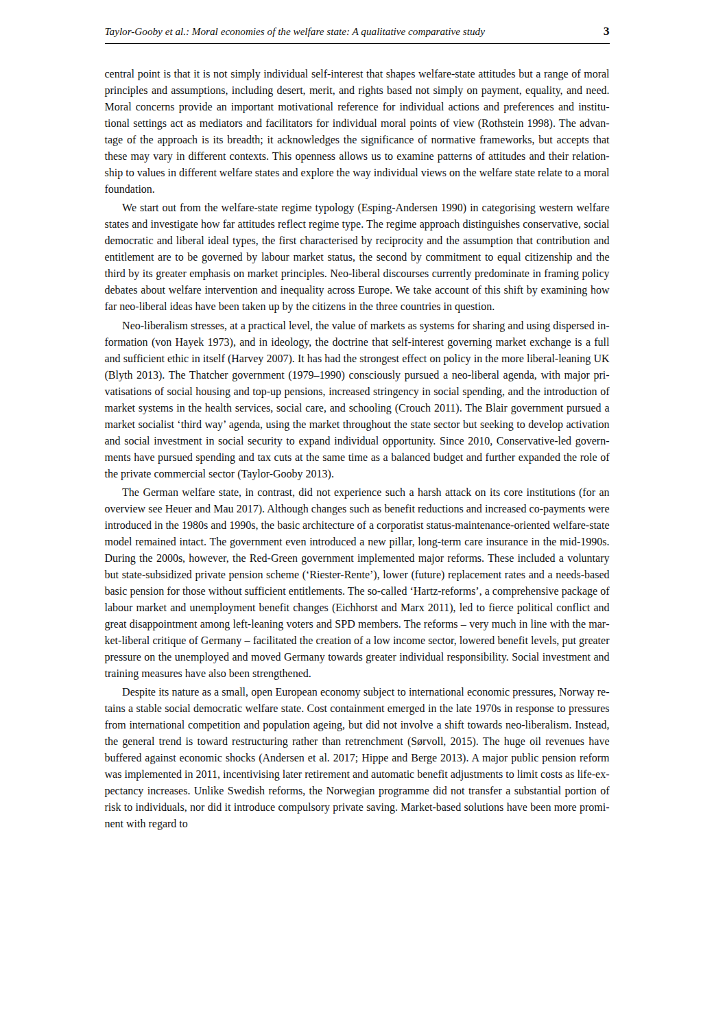Taylor-Gooby et al.: Moral economies of the welfare state: A qualitative comparative study 3
central point is that it is not simply individual self-interest that shapes welfare-state attitudes but a range of moral principles and assumptions, including desert, merit, and rights based not simply on payment, equality, and need. Moral concerns provide an important motivational reference for individual actions and preferences and institutional settings act as mediators and facilitators for individual moral points of view (Rothstein 1998). The advantage of the approach is its breadth; it acknowledges the significance of normative frameworks, but accepts that these may vary in different contexts. This openness allows us to examine patterns of attitudes and their relationship to values in different welfare states and explore the way individual views on the welfare state relate to a moral foundation.
We start out from the welfare-state regime typology (Esping-Andersen 1990) in categorising western welfare states and investigate how far attitudes reflect regime type. The regime approach distinguishes conservative, social democratic and liberal ideal types, the first characterised by reciprocity and the assumption that contribution and entitlement are to be governed by labour market status, the second by commitment to equal citizenship and the third by its greater emphasis on market principles. Neo-liberal discourses currently predominate in framing policy debates about welfare intervention and inequality across Europe. We take account of this shift by examining how far neo-liberal ideas have been taken up by the citizens in the three countries in question.
Neo-liberalism stresses, at a practical level, the value of markets as systems for sharing and using dispersed information (von Hayek 1973), and in ideology, the doctrine that self-interest governing market exchange is a full and sufficient ethic in itself (Harvey 2007). It has had the strongest effect on policy in the more liberal-leaning UK (Blyth 2013). The Thatcher government (1979–1990) consciously pursued a neo-liberal agenda, with major privatisations of social housing and top-up pensions, increased stringency in social spending, and the introduction of market systems in the health services, social care, and schooling (Crouch 2011). The Blair government pursued a market socialist ‘third way’ agenda, using the market throughout the state sector but seeking to develop activation and social investment in social security to expand individual opportunity. Since 2010, Conservative-led governments have pursued spending and tax cuts at the same time as a balanced budget and further expanded the role of the private commercial sector (Taylor-Gooby 2013).
The German welfare state, in contrast, did not experience such a harsh attack on its core institutions (for an overview see Heuer and Mau 2017). Although changes such as benefit reductions and increased co-payments were introduced in the 1980s and 1990s, the basic architecture of a corporatist status-maintenance-oriented welfare-state model remained intact. The government even introduced a new pillar, long-term care insurance in the mid-1990s. During the 2000s, however, the Red-Green government implemented major reforms. These included a voluntary but state-subsidized private pension scheme (‘Riester-Rente’), lower (future) replacement rates and a needs-based basic pension for those without sufficient entitlements. The so-called ‘Hartz-reforms’, a comprehensive package of labour market and unemployment benefit changes (Eichhorst and Marx 2011), led to fierce political conflict and great disappointment among left-leaning voters and SPD members. The reforms – very much in line with the market-liberal critique of Germany – facilitated the creation of a low income sector, lowered benefit levels, put greater pressure on the unemployed and moved Germany towards greater individual responsibility. Social investment and training measures have also been strengthened.
Despite its nature as a small, open European economy subject to international economic pressures, Norway retains a stable social democratic welfare state. Cost containment emerged in the late 1970s in response to pressures from international competition and population ageing, but did not involve a shift towards neo-liberalism. Instead, the general trend is toward restructuring rather than retrenchment (Sørvoll, 2015). The huge oil revenues have buffered against economic shocks (Andersen et al. 2017; Hippe and Berge 2013). A major public pension reform was implemented in 2011, incentivising later retirement and automatic benefit adjustments to limit costs as life-expectancy increases. Unlike Swedish reforms, the Norwegian programme did not transfer a substantial portion of risk to individuals, nor did it introduce compulsory private saving. Market-based solutions have been more prominent with regard to